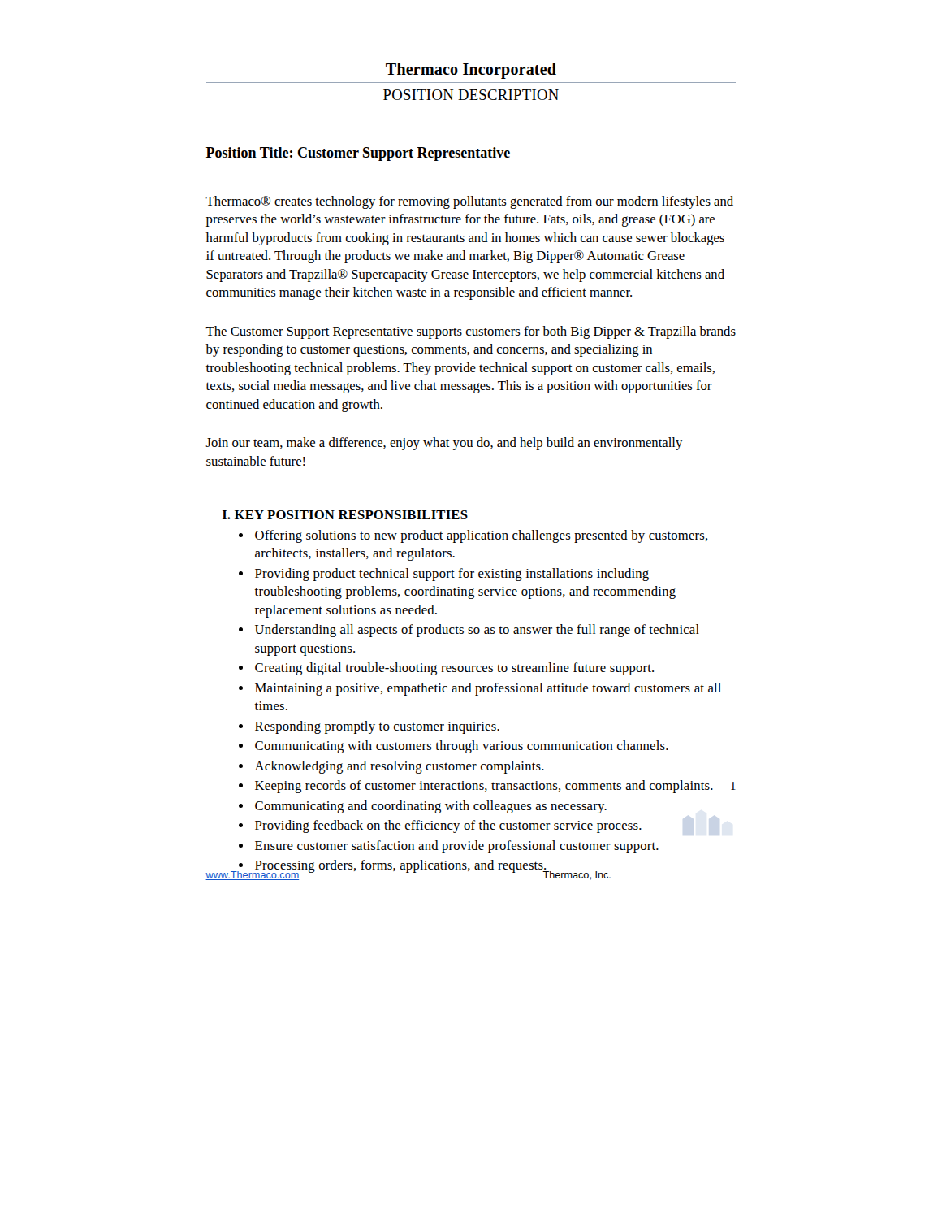Thermaco Incorporated
POSITION DESCRIPTION
Position Title: Customer Support Representative
Thermaco® creates technology for removing pollutants generated from our modern lifestyles and preserves the world’s wastewater infrastructure for the future. Fats, oils, and grease (FOG) are harmful byproducts from cooking in restaurants and in homes which can cause sewer blockages if untreated. Through the products we make and market, Big Dipper® Automatic Grease Separators and Trapzilla® Supercapacity Grease Interceptors, we help commercial kitchens and communities manage their kitchen waste in a responsible and efficient manner.
The Customer Support Representative supports customers for both Big Dipper & Trapzilla brands by responding to customer questions, comments, and concerns, and specializing in troubleshooting technical problems. They provide technical support on customer calls, emails, texts, social media messages, and live chat messages. This is a position with opportunities for continued education and growth.
Join our team, make a difference, enjoy what you do, and help build an environmentally sustainable future!
KEY POSITION RESPONSIBILITIES
Offering solutions to new product application challenges presented by customers, architects, installers, and regulators.
Providing product technical support for existing installations including troubleshooting problems, coordinating service options, and recommending replacement solutions as needed.
Understanding all aspects of products so as to answer the full range of technical support questions.
Creating digital trouble-shooting resources to streamline future support.
Maintaining a positive, empathetic and professional attitude toward customers at all times.
Responding promptly to customer inquiries.
Communicating with customers through various communication channels.
Acknowledging and resolving customer complaints.
Keeping records of customer interactions, transactions, comments and complaints.
Communicating and coordinating with colleagues as necessary.
Providing feedback on the efficiency of the customer service process.
Ensure customer satisfaction and provide professional customer support.
Processing orders, forms, applications, and requests.
1
www.Thermaco.com Thermaco, Inc.